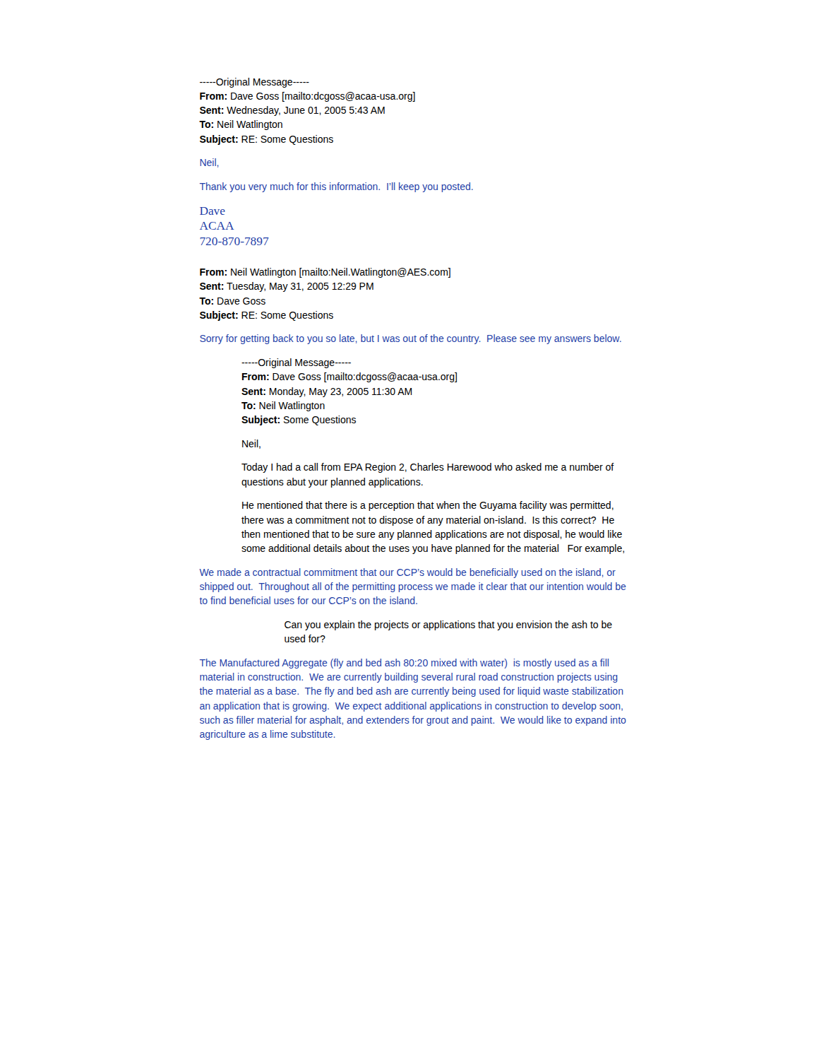-----Original Message-----
From: Dave Goss [mailto:dcgoss@acaa-usa.org]
Sent: Wednesday, June 01, 2005 5:43 AM
To: Neil Watlington
Subject: RE: Some Questions
Neil,
Thank you very much for this information. I’ll keep you posted.
Dave
ACAA
720-870-7897
From: Neil Watlington [mailto:Neil.Watlington@AES.com]
Sent: Tuesday, May 31, 2005 12:29 PM
To: Dave Goss
Subject: RE: Some Questions
Sorry for getting back to you so late, but I was out of the country. Please see my answers below.
-----Original Message-----
From: Dave Goss [mailto:dcgoss@acaa-usa.org]
Sent: Monday, May 23, 2005 11:30 AM
To: Neil Watlington
Subject: Some Questions
Neil,
Today I had a call from EPA Region 2, Charles Harewood who asked me a number of questions abut your planned applications.
He mentioned that there is a perception that when the Guyama facility was permitted, there was a commitment not to dispose of any material on-island. Is this correct? He then mentioned that to be sure any planned applications are not disposal, he would like some additional details about the uses you have planned for the material For example,
We made a contractual commitment that our CCP’s would be beneficially used on the island, or shipped out. Throughout all of the permitting process we made it clear that our intention would be to find beneficial uses for our CCP’s on the island.
Can you explain the projects or applications that you envision the ash to be used for?
The Manufactured Aggregate (fly and bed ash 80:20 mixed with water) is mostly used as a fill material in construction. We are currently building several rural road construction projects using the material as a base. The fly and bed ash are currently being used for liquid waste stabilization an application that is growing. We expect additional applications in construction to develop soon, such as filler material for asphalt, and extenders for grout and paint. We would like to expand into agriculture as a lime substitute.